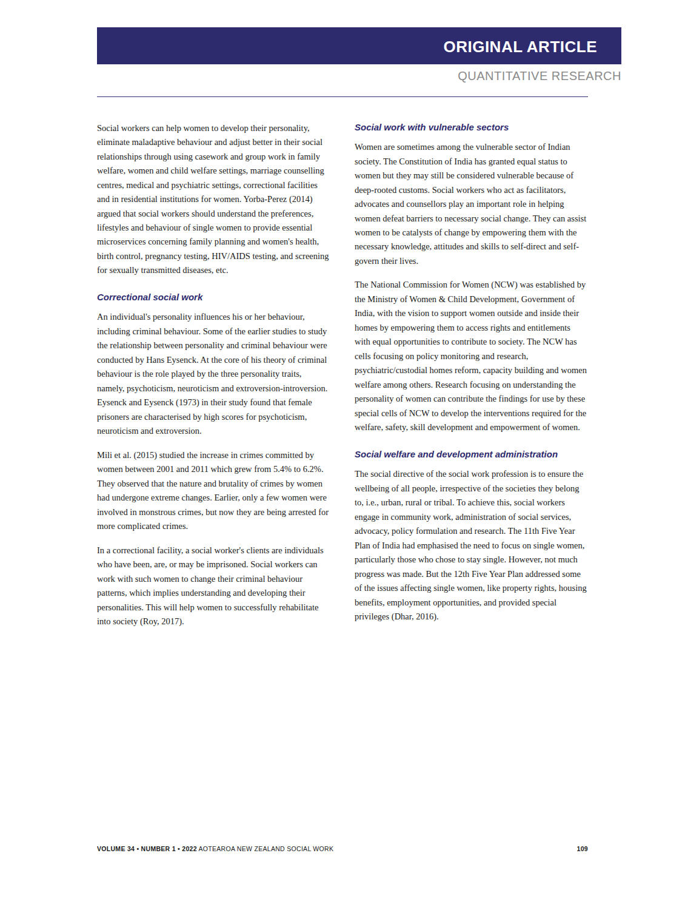ORIGINAL ARTICLE
QUANTITATIVE RESEARCH
Social workers can help women to develop their personality, eliminate maladaptive behaviour and adjust better in their social relationships through using casework and group work in family welfare, women and child welfare settings, marriage counselling centres, medical and psychiatric settings, correctional facilities and in residential institutions for women. Yorba-Perez (2014) argued that social workers should understand the preferences, lifestyles and behaviour of single women to provide essential microservices concerning family planning and women's health, birth control, pregnancy testing, HIV/AIDS testing, and screening for sexually transmitted diseases, etc.
Correctional social work
An individual's personality influences his or her behaviour, including criminal behaviour. Some of the earlier studies to study the relationship between personality and criminal behaviour were conducted by Hans Eysenck. At the core of his theory of criminal behaviour is the role played by the three personality traits, namely, psychoticism, neuroticism and extroversion-introversion. Eysenck and Eysenck (1973) in their study found that female prisoners are characterised by high scores for psychoticism, neuroticism and extroversion.
Mili et al. (2015) studied the increase in crimes committed by women between 2001 and 2011 which grew from 5.4% to 6.2%. They observed that the nature and brutality of crimes by women had undergone extreme changes. Earlier, only a few women were involved in monstrous crimes, but now they are being arrested for more complicated crimes.
In a correctional facility, a social worker's clients are individuals who have been, are, or may be imprisoned. Social workers can work with such women to change their criminal behaviour patterns, which implies understanding and developing their personalities. This will help women to successfully rehabilitate into society (Roy, 2017).
Social work with vulnerable sectors
Women are sometimes among the vulnerable sector of Indian society. The Constitution of India has granted equal status to women but they may still be considered vulnerable because of deep-rooted customs. Social workers who act as facilitators, advocates and counsellors play an important role in helping women defeat barriers to necessary social change. They can assist women to be catalysts of change by empowering them with the necessary knowledge, attitudes and skills to self-direct and self-govern their lives.
The National Commission for Women (NCW) was established by the Ministry of Women & Child Development, Government of India, with the vision to support women outside and inside their homes by empowering them to access rights and entitlements with equal opportunities to contribute to society. The NCW has cells focusing on policy monitoring and research, psychiatric/custodial homes reform, capacity building and women welfare among others. Research focusing on understanding the personality of women can contribute the findings for use by these special cells of NCW to develop the interventions required for the welfare, safety, skill development and empowerment of women.
Social welfare and development administration
The social directive of the social work profession is to ensure the wellbeing of all people, irrespective of the societies they belong to, i.e., urban, rural or tribal. To achieve this, social workers engage in community work, administration of social services, advocacy, policy formulation and research. The 11th Five Year Plan of India had emphasised the need to focus on single women, particularly those who chose to stay single. However, not much progress was made. But the 12th Five Year Plan addressed some of the issues affecting single women, like property rights, housing benefits, employment opportunities, and provided special privileges (Dhar, 2016).
VOLUME 34 • NUMBER 1 • 2022 AOTEAROA NEW ZEALAND SOCIAL WORK
109